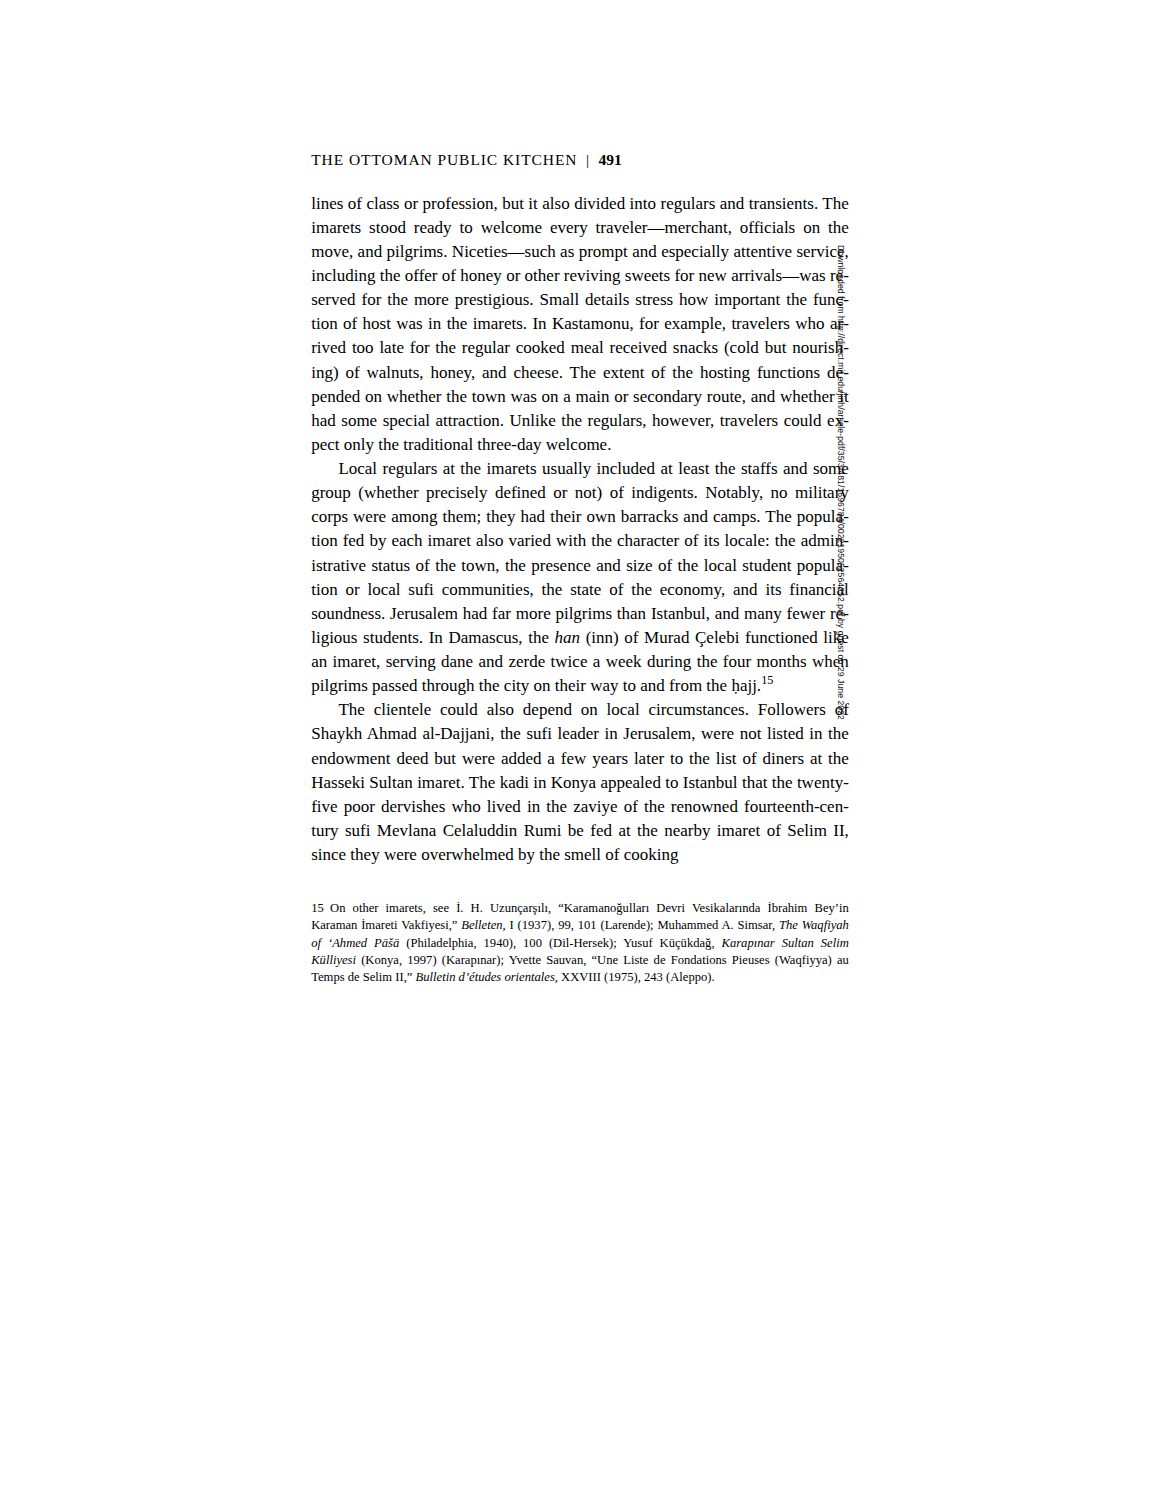Downloaded from http://direct.mit.edu/jinh/article-pdf/35/3/481/1696784/0022195052564252.pdf by guest on 29 June 2022
THE OTTOMAN PUBLIC KITCHEN|491
lines of class or profession, but it also divided into regulars and transients. The imarets stood ready to welcome every traveler—merchant, officials on the move, and pilgrims. Niceties—such as prompt and especially attentive service, including the offer of honey or other reviving sweets for new arrivals—was reserved for the more prestigious. Small details stress how important the function of host was in the imarets. In Kastamonu, for example, travelers who arrived too late for the regular cooked meal received snacks (cold but nourishing) of walnuts, honey, and cheese. The extent of the hosting functions depended on whether the town was on a main or secondary route, and whether it had some special attraction. Unlike the regulars, however, travelers could expect only the traditional three-day welcome.
Local regulars at the imarets usually included at least the staffs and some group (whether precisely defined or not) of indigents. Notably, no military corps were among them; they had their own barracks and camps. The population fed by each imaret also varied with the character of its locale: the administrative status of the town, the presence and size of the local student population or local sufi communities, the state of the economy, and its financial soundness. Jerusalem had far more pilgrims than Istanbul, and many fewer religious students. In Damascus, the han (inn) of Murad Çelebi functioned like an imaret, serving dane and zerde twice a week during the four months when pilgrims passed through the city on their way to and from the ḥajj.15
The clientele could also depend on local circumstances. Followers of Shaykh Ahmad al-Dajjani, the sufi leader in Jerusalem, were not listed in the endowment deed but were added a few years later to the list of diners at the Hasseki Sultan imaret. The kadi in Konya appealed to Istanbul that the twenty-five poor dervishes who lived in the zaviye of the renowned fourteenth-century sufi Mevlana Celaluddin Rumi be fed at the nearby imaret of Selim II, since they were overwhelmed by the smell of cooking
15 On other imarets, see İ. H. Uzunçarşılı, “Karamanoğulları Devri Vesikalarında İbrahim Bey’in Karaman İmareti Vakfiyesi,” Belleten, I (1937), 99, 101 (Larende); Muhammed A. Simsar, The Waqfiyah of ‘Ahmed Pāšā (Philadelphia, 1940), 100 (Dil-Hersek); Yusuf Küçükdağ, Karapınar Sultan Selim Külliyesi (Konya, 1997) (Karapınar); Yvette Sauvan, “Une Liste de Fondations Pieuses (Waqfiyya) au Temps de Selim II,” Bulletin d’études orientales, XXVIII (1975), 243 (Aleppo).